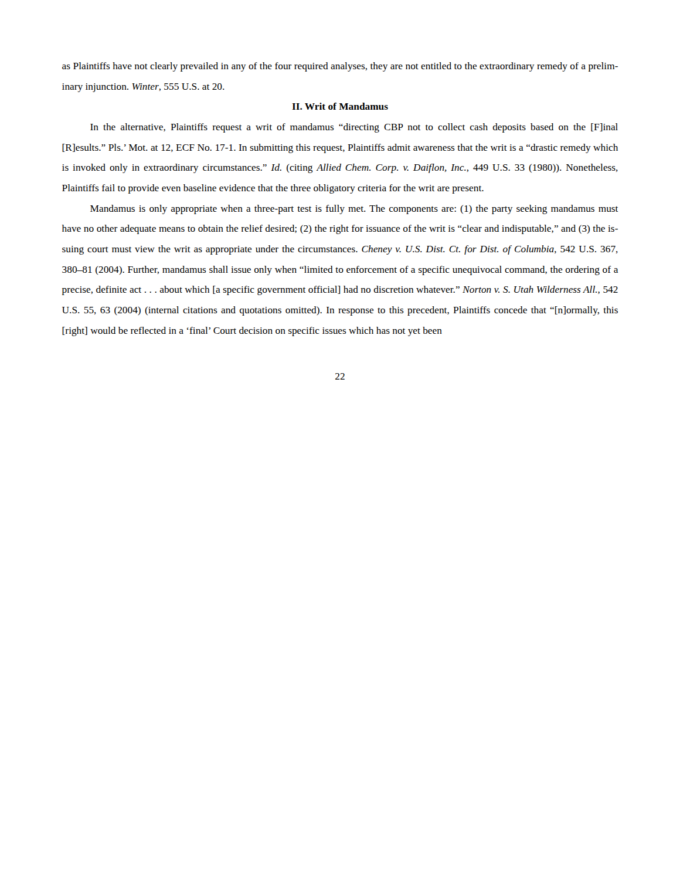as Plaintiffs have not clearly prevailed in any of the four required analyses, they are not entitled to the extraordinary remedy of a preliminary injunction. Winter, 555 U.S. at 20.
II. Writ of Mandamus
In the alternative, Plaintiffs request a writ of mandamus “directing CBP not to collect cash deposits based on the [F]inal [R]esults.” Pls.’ Mot. at 12, ECF No. 17-1. In submitting this request, Plaintiffs admit awareness that the writ is a “drastic remedy which is invoked only in extraordinary circumstances.” Id. (citing Allied Chem. Corp. v. Daiflon, Inc., 449 U.S. 33 (1980)). Nonetheless, Plaintiffs fail to provide even baseline evidence that the three obligatory criteria for the writ are present.
Mandamus is only appropriate when a three-part test is fully met. The components are: (1) the party seeking mandamus must have no other adequate means to obtain the relief desired; (2) the right for issuance of the writ is “clear and indisputable,” and (3) the issuing court must view the writ as appropriate under the circumstances. Cheney v. U.S. Dist. Ct. for Dist. of Columbia, 542 U.S. 367, 380–81 (2004). Further, mandamus shall issue only when “limited to enforcement of a specific unequivocal command, the ordering of a precise, definite act . . . about which [a specific government official] had no discretion whatever.” Norton v. S. Utah Wilderness All., 542 U.S. 55, 63 (2004) (internal citations and quotations omitted). In response to this precedent, Plaintiffs concede that “[n]ormally, this [right] would be reflected in a ‘final’ Court decision on specific issues which has not yet been
22